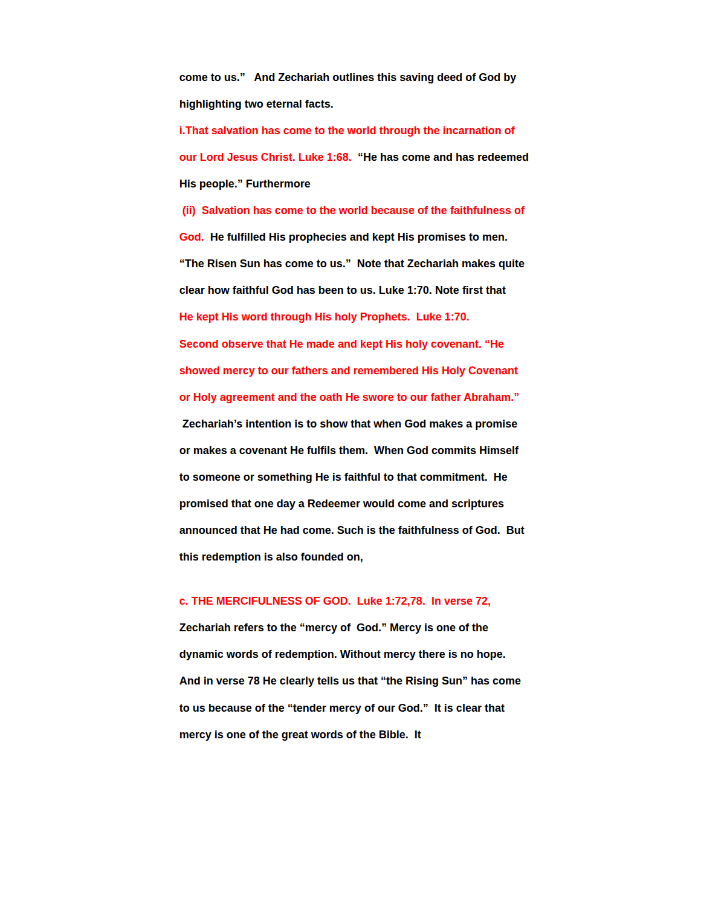come to us.” And Zechariah outlines this saving deed of God by highlighting two eternal facts.
i.That salvation has come to the world through the incarnation of our Lord Jesus Christ. Luke 1:68. “He has come and has redeemed His people.” Furthermore
(ii) Salvation has come to the world because of the faithfulness of God. He fulfilled His prophecies and kept His promises to men. “The Risen Sun has come to us.” Note that Zechariah makes quite clear how faithful God has been to us. Luke 1:70. Note first that
He kept His word through His holy Prophets. Luke 1:70.
Second observe that He made and kept His holy covenant. “He showed mercy to our fathers and remembered His Holy Covenant or Holy agreement and the oath He swore to our father Abraham.”
Zechariah’s intention is to show that when God makes a promise or makes a covenant He fulfils them. When God commits Himself to someone or something He is faithful to that commitment. He promised that one day a Redeemer would come and scriptures announced that He had come. Such is the faithfulness of God. But this redemption is also founded on,
c. THE MERCIFULNESS OF GOD. Luke 1:72,78. In verse 72, Zechariah refers to the “mercy of God.” Mercy is one of the dynamic words of redemption. Without mercy there is no hope. And in verse 78 He clearly tells us that “the Rising Sun” has come to us because of the “tender mercy of our God.” It is clear that mercy is one of the great words of the Bible. It